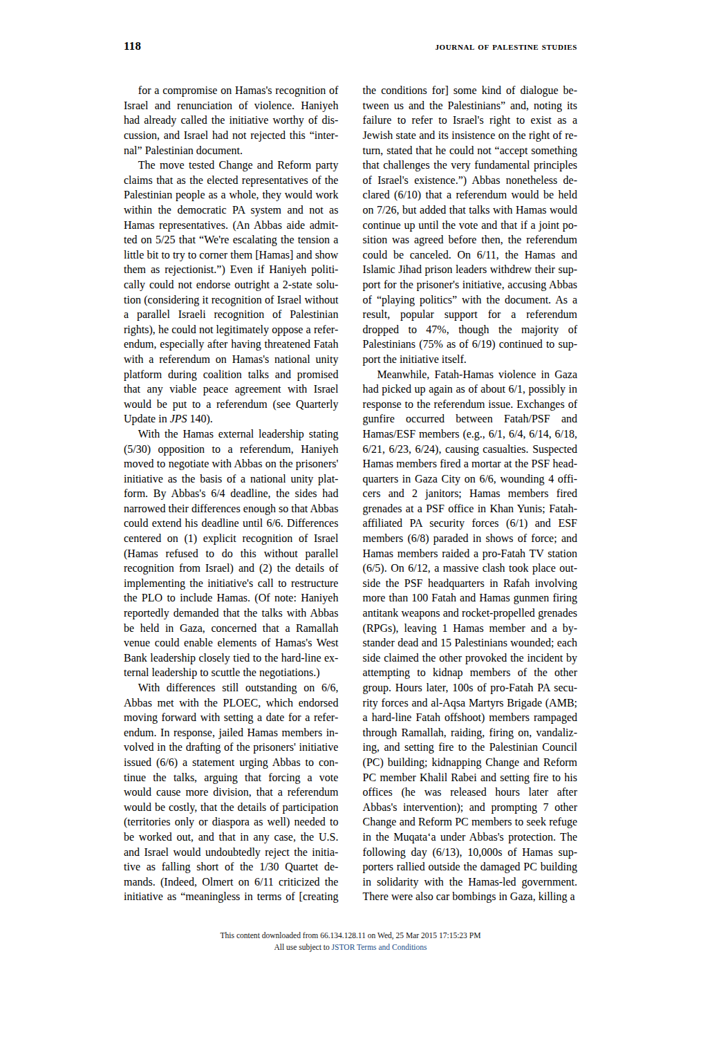118 Journal of Palestine Studies
for a compromise on Hamas's recognition of Israel and renunciation of violence. Haniyeh had already called the initiative worthy of discussion, and Israel had not rejected this “internal” Palestinian document.
The move tested Change and Reform party claims that as the elected representatives of the Palestinian people as a whole, they would work within the democratic PA system and not as Hamas representatives. (An Abbas aide admitted on 5/25 that “We're escalating the tension a little bit to try to corner them [Hamas] and show them as rejectionist.”) Even if Haniyeh politically could not endorse outright a 2-state solution (considering it recognition of Israel without a parallel Israeli recognition of Palestinian rights), he could not legitimately oppose a referendum, especially after having threatened Fatah with a referendum on Hamas's national unity platform during coalition talks and promised that any viable peace agreement with Israel would be put to a referendum (see Quarterly Update in JPS 140).
With the Hamas external leadership stating (5/30) opposition to a referendum, Haniyeh moved to negotiate with Abbas on the prisoners' initiative as the basis of a national unity platform. By Abbas's 6/4 deadline, the sides had narrowed their differences enough so that Abbas could extend his deadline until 6/6. Differences centered on (1) explicit recognition of Israel (Hamas refused to do this without parallel recognition from Israel) and (2) the details of implementing the initiative's call to restructure the PLO to include Hamas. (Of note: Haniyeh reportedly demanded that the talks with Abbas be held in Gaza, concerned that a Ramallah venue could enable elements of Hamas's West Bank leadership closely tied to the hard-line external leadership to scuttle the negotiations.)
With differences still outstanding on 6/6, Abbas met with the PLOEC, which endorsed moving forward with setting a date for a referendum. In response, jailed Hamas members involved in the drafting of the prisoners' initiative issued (6/6) a statement urging Abbas to continue the talks, arguing that forcing a vote would cause more division, that a referendum would be costly, that the details of participation (territories only or diaspora as well) needed to be worked out, and that in any case, the U.S. and Israel would undoubtedly reject the initiative as falling short of the 1/30 Quartet demands. (Indeed, Olmert on 6/11 criticized the initiative as “meaningless in terms of [creating the conditions for] some kind of dialogue between us and the Palestinians” and, noting its failure to refer to Israel's right to exist as a Jewish state and its insistence on the right of return, stated that he could not “accept something that challenges the very fundamental principles of Israel's existence.”) Abbas nonetheless declared (6/10) that a referendum would be held on 7/26, but added that talks with Hamas would continue up until the vote and that if a joint position was agreed before then, the referendum could be canceled. On 6/11, the Hamas and Islamic Jihad prison leaders withdrew their support for the prisoner's initiative, accusing Abbas of “playing politics” with the document. As a result, popular support for a referendum dropped to 47%, though the majority of Palestinians (75% as of 6/19) continued to support the initiative itself.
Meanwhile, Fatah-Hamas violence in Gaza had picked up again as of about 6/1, possibly in response to the referendum issue. Exchanges of gunfire occurred between Fatah/PSF and Hamas/ESF members (e.g., 6/1, 6/4, 6/14, 6/18, 6/21, 6/23, 6/24), causing casualties. Suspected Hamas members fired a mortar at the PSF headquarters in Gaza City on 6/6, wounding 4 officers and 2 janitors; Hamas members fired grenades at a PSF office in Khan Yunis; Fatah-affiliated PA security forces (6/1) and ESF members (6/8) paraded in shows of force; and Hamas members raided a pro-Fatah TV station (6/5). On 6/12, a massive clash took place outside the PSF headquarters in Rafah involving more than 100 Fatah and Hamas gunmen firing antitank weapons and rocket-propelled grenades (RPGs), leaving 1 Hamas member and a bystander dead and 15 Palestinians wounded; each side claimed the other provoked the incident by attempting to kidnap members of the other group. Hours later, 100s of pro-Fatah PA security forces and al-Aqsa Martyrs Brigade (AMB; a hard-line Fatah offshoot) members rampaged through Ramallah, raiding, firing on, vandalizing, and setting fire to the Palestinian Council (PC) building; kidnapping Change and Reform PC member Khalil Rabei and setting fire to his offices (he was released hours later after Abbas's intervention); and prompting 7 other Change and Reform PC members to seek refuge in the Muqata‘a under Abbas's protection. The following day (6/13), 10,000s of Hamas supporters rallied outside the damaged PC building in solidarity with the Hamas-led government. There were also car bombings in Gaza, killing a
This content downloaded from 66.134.128.11 on Wed, 25 Mar 2015 17:15:23 PM
All use subject to JSTOR Terms and Conditions